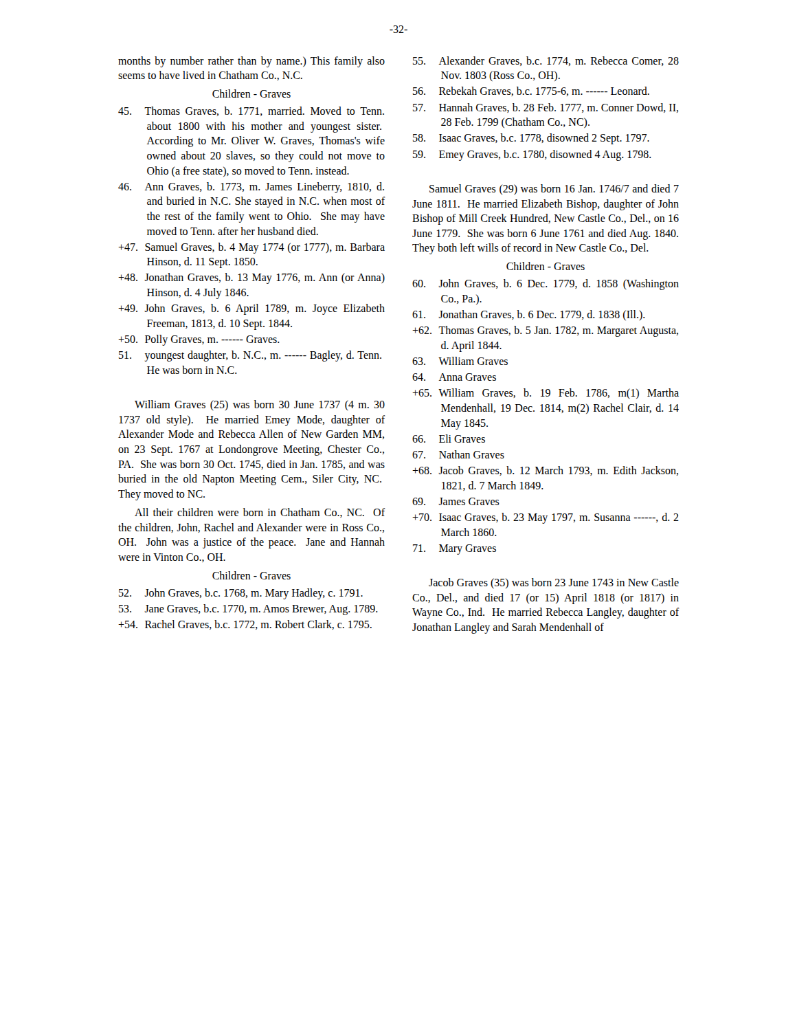-32-
months by number rather than by name.) This family also seems to have lived in Chatham Co., N.C.
Children - Graves
45. Thomas Graves, b. 1771, married. Moved to Tenn. about 1800 with his mother and youngest sister. According to Mr. Oliver W. Graves, Thomas's wife owned about 20 slaves, so they could not move to Ohio (a free state), so moved to Tenn. instead.
46. Ann Graves, b. 1773, m. James Lineberry, 1810, d. and buried in N.C. She stayed in N.C. when most of the rest of the family went to Ohio. She may have moved to Tenn. after her husband died.
+47. Samuel Graves, b. 4 May 1774 (or 1777), m. Barbara Hinson, d. 11 Sept. 1850.
+48. Jonathan Graves, b. 13 May 1776, m. Ann (or Anna) Hinson, d. 4 July 1846.
+49. John Graves, b. 6 April 1789, m. Joyce Elizabeth Freeman, 1813, d. 10 Sept. 1844.
+50. Polly Graves, m. ------ Graves.
51. youngest daughter, b. N.C., m. ------ Bagley, d. Tenn. He was born in N.C.
William Graves (25) was born 30 June 1737 (4 m. 30 1737 old style). He married Emey Mode, daughter of Alexander Mode and Rebecca Allen of New Garden MM, on 23 Sept. 1767 at Londongrove Meeting, Chester Co., PA. She was born 30 Oct. 1745, died in Jan. 1785, and was buried in the old Napton Meeting Cem., Siler City, NC. They moved to NC.
All their children were born in Chatham Co., NC. Of the children, John, Rachel and Alexander were in Ross Co., OH. John was a justice of the peace. Jane and Hannah were in Vinton Co., OH.
Children - Graves
52. John Graves, b.c. 1768, m. Mary Hadley, c. 1791.
53. Jane Graves, b.c. 1770, m. Amos Brewer, Aug. 1789.
+54. Rachel Graves, b.c. 1772, m. Robert Clark, c. 1795.
55. Alexander Graves, b.c. 1774, m. Rebecca Comer, 28 Nov. 1803 (Ross Co., OH).
56. Rebekah Graves, b.c. 1775-6, m. ------ Leonard.
57. Hannah Graves, b. 28 Feb. 1777, m. Conner Dowd, II, 28 Feb. 1799 (Chatham Co., NC).
58. Isaac Graves, b.c. 1778, disowned 2 Sept. 1797.
59. Emey Graves, b.c. 1780, disowned 4 Aug. 1798.
Samuel Graves (29) was born 16 Jan. 1746/7 and died 7 June 1811. He married Elizabeth Bishop, daughter of John Bishop of Mill Creek Hundred, New Castle Co., Del., on 16 June 1779. She was born 6 June 1761 and died Aug. 1840. They both left wills of record in New Castle Co., Del.
Children - Graves
60. John Graves, b. 6 Dec. 1779, d. 1858 (Washington Co., Pa.).
61. Jonathan Graves, b. 6 Dec. 1779, d. 1838 (Ill.).
+62. Thomas Graves, b. 5 Jan. 1782, m. Margaret Augusta, d. April 1844.
63. William Graves
64. Anna Graves
+65. William Graves, b. 19 Feb. 1786, m(1) Martha Mendenhall, 19 Dec. 1814, m(2) Rachel Clair, d. 14 May 1845.
66. Eli Graves
67. Nathan Graves
+68. Jacob Graves, b. 12 March 1793, m. Edith Jackson, 1821, d. 7 March 1849.
69. James Graves
+70. Isaac Graves, b. 23 May 1797, m. Susanna ------, d. 2 March 1860.
71. Mary Graves
Jacob Graves (35) was born 23 June 1743 in New Castle Co., Del., and died 17 (or 15) April 1818 (or 1817) in Wayne Co., Ind. He married Rebecca Langley, daughter of Jonathan Langley and Sarah Mendenhall of